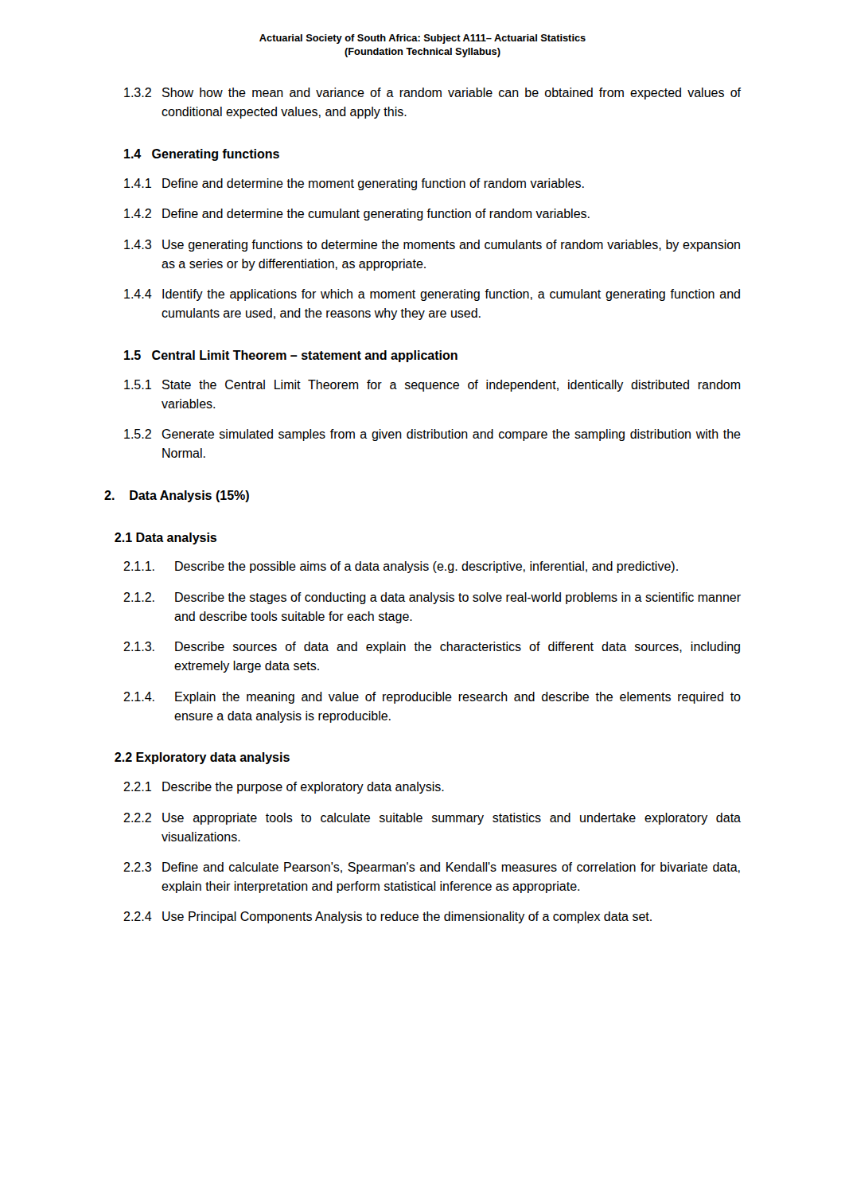Actuarial Society of South Africa: Subject A111– Actuarial Statistics
(Foundation Technical Syllabus)
1.3.2
Show how the mean and variance of a random variable can be obtained from expected values of conditional expected values, and apply this.
1.4 Generating functions
1.4.1
Define and determine the moment generating function of random variables.
1.4.2
Define and determine the cumulant generating function of random variables.
1.4.3
Use generating functions to determine the moments and cumulants of random variables, by expansion as a series or by differentiation, as appropriate.
1.4.4
Identify the applications for which a moment generating function, a cumulant generating function and cumulants are used, and the reasons why they are used.
1.5 Central Limit Theorem – statement and application
1.5.1
State the Central Limit Theorem for a sequence of independent, identically distributed random variables.
1.5.2
Generate simulated samples from a given distribution and compare the sampling distribution with the Normal.
2. Data Analysis (15%)
2.1 Data analysis
2.1.1.
Describe the possible aims of a data analysis (e.g. descriptive, inferential, and predictive).
2.1.2.
Describe the stages of conducting a data analysis to solve real-world problems in a scientific manner and describe tools suitable for each stage.
2.1.3.
Describe sources of data and explain the characteristics of different data sources, including extremely large data sets.
2.1.4.
Explain the meaning and value of reproducible research and describe the elements required to ensure a data analysis is reproducible.
2.2 Exploratory data analysis
2.2.1
Describe the purpose of exploratory data analysis.
2.2.2
Use appropriate tools to calculate suitable summary statistics and undertake exploratory data visualizations.
2.2.3
Define and calculate Pearson's, Spearman's and Kendall's measures of correlation for bivariate data, explain their interpretation and perform statistical inference as appropriate.
2.2.4
Use Principal Components Analysis to reduce the dimensionality of a complex data set.